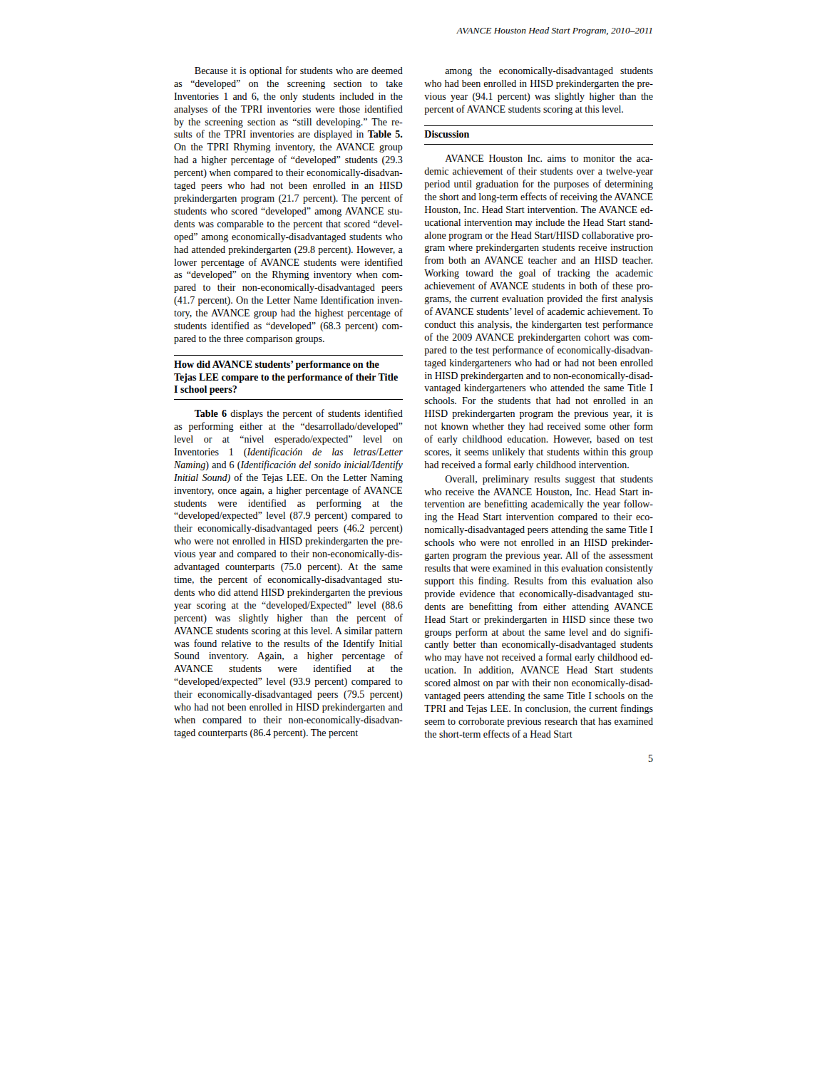AVANCE Houston Head Start Program, 2010–2011
Because it is optional for students who are deemed as “developed” on the screening section to take Inventories 1 and 6, the only students included in the analyses of the TPRI inventories were those identified by the screening section as “still developing.” The results of the TPRI inventories are displayed in Table 5. On the TPRI Rhyming inventory, the AVANCE group had a higher percentage of “developed” students (29.3 percent) when compared to their economically-disadvantaged peers who had not been enrolled in an HISD prekindergarten program (21.7 percent). The percent of students who scored “developed” among AVANCE students was comparable to the percent that scored “developed” among economically-disadvantaged students who had attended prekindergarten (29.8 percent). However, a lower percentage of AVANCE students were identified as “developed” on the Rhyming inventory when compared to their non-economically-disadvantaged peers (41.7 percent). On the Letter Name Identification inventory, the AVANCE group had the highest percentage of students identified as “developed” (68.3 percent) compared to the three comparison groups.
How did AVANCE students’ performance on the Tejas LEE compare to the performance of their Title I school peers?
Table 6 displays the percent of students identified as performing either at the “desarrollado/developed” level or at “nivel esperado/expected” level on Inventories 1 (Identificación de las letras/Letter Naming) and 6 (Identificación del sonido inicial/Identify Initial Sound) of the Tejas LEE. On the Letter Naming inventory, once again, a higher percentage of AVANCE students were identified as performing at the “developed/expected” level (87.9 percent) compared to their economically-disadvantaged peers (46.2 percent) who were not enrolled in HISD prekindergarten the previous year and compared to their non-economically-disadvantaged counterparts (75.0 percent). At the same time, the percent of economically-disadvantaged students who did attend HISD prekindergarten the previous year scoring at the “developed/Expected” level (88.6 percent) was slightly higher than the percent of AVANCE students scoring at this level. A similar pattern was found relative to the results of the Identify Initial Sound inventory. Again, a higher percentage of AVANCE students were identified at the “developed/expected” level (93.9 percent) compared to their economically-disadvantaged peers (79.5 percent) who had not been enrolled in HISD prekindergarten and when compared to their non-economically-disadvantaged counterparts (86.4 percent). The percent
among the economically-disadvantaged students who had been enrolled in HISD prekindergarten the previous year (94.1 percent) was slightly higher than the percent of AVANCE students scoring at this level.
Discussion
AVANCE Houston Inc. aims to monitor the academic achievement of their students over a twelve-year period until graduation for the purposes of determining the short and long-term effects of receiving the AVANCE Houston, Inc. Head Start intervention. The AVANCE educational intervention may include the Head Start stand-alone program or the Head Start/HISD collaborative program where prekindergarten students receive instruction from both an AVANCE teacher and an HISD teacher. Working toward the goal of tracking the academic achievement of AVANCE students in both of these programs, the current evaluation provided the first analysis of AVANCE students’ level of academic achievement. To conduct this analysis, the kindergarten test performance of the 2009 AVANCE prekindergarten cohort was compared to the test performance of economically-disadvantaged kindergarteners who had or had not been enrolled in HISD prekindergarten and to non-economically-disadvantaged kindergarteners who attended the same Title I schools. For the students that had not enrolled in an HISD prekindergarten program the previous year, it is not known whether they had received some other form of early childhood education. However, based on test scores, it seems unlikely that students within this group had received a formal early childhood intervention.
Overall, preliminary results suggest that students who receive the AVANCE Houston, Inc. Head Start intervention are benefitting academically the year following the Head Start intervention compared to their economically-disadvantaged peers attending the same Title I schools who were not enrolled in an HISD prekindergarten program the previous year. All of the assessment results that were examined in this evaluation consistently support this finding. Results from this evaluation also provide evidence that economically-disadvantaged students are benefitting from either attending AVANCE Head Start or prekindergarten in HISD since these two groups perform at about the same level and do significantly better than economically-disadvantaged students who may have not received a formal early childhood education. In addition, AVANCE Head Start students scored almost on par with their non economically-disadvantaged peers attending the same Title I schools on the TPRI and Tejas LEE. In conclusion, the current findings seem to corroborate previous research that has examined the short-term effects of a Head Start
5